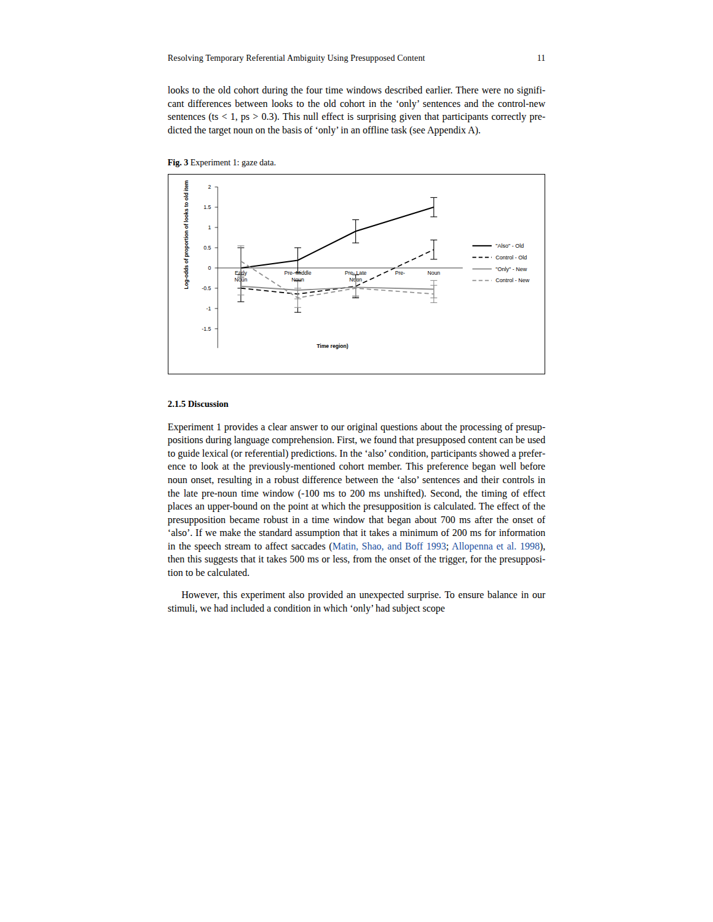Resolving Temporary Referential Ambiguity Using Presupposed Content 11
looks to the old cohort during the four time windows described earlier. There were no significant differences between looks to the old cohort in the ‘only’ sentences and the control-new sentences (ts < 1, ps > 0.3). This null effect is surprising given that participants correctly predicted the target noun on the basis of ‘only’ in an offline task (see Appendix A).
Fig. 3 Experiment 1: gaze data.
2 1.5 1 0.5 0 -0.5 -1 -1.5 Log-odds of proportion of looks to old item Early Noun Pre- Middle Noun Pre- Late Noun Pre- Noun Time region) "Also" - Old Control - Old "Only" - New Control - New
2.1.5 Discussion
Experiment 1 provides a clear answer to our original questions about the processing of presuppositions during language comprehension. First, we found that presupposed content can be used to guide lexical (or referential) predictions. In the ‘also’ condition, participants showed a preference to look at the previously-mentioned cohort member. This preference began well before noun onset, resulting in a robust difference between the ‘also’ sentences and their controls in the late pre-noun time window (-100 ms to 200 ms unshifted). Second, the timing of effect places an upper-bound on the point at which the presupposition is calculated. The effect of the presupposition became robust in a time window that began about 700 ms after the onset of ‘also’. If we make the standard assumption that it takes a minimum of 200 ms for information in the speech stream to affect saccades (Matin, Shao, and Boff 1993; Allopenna et al. 1998), then this suggests that it takes 500 ms or less, from the onset of the trigger, for the presupposition to be calculated.
However, this experiment also provided an unexpected surprise. To ensure balance in our stimuli, we had included a condition in which ‘only’ had subject scope